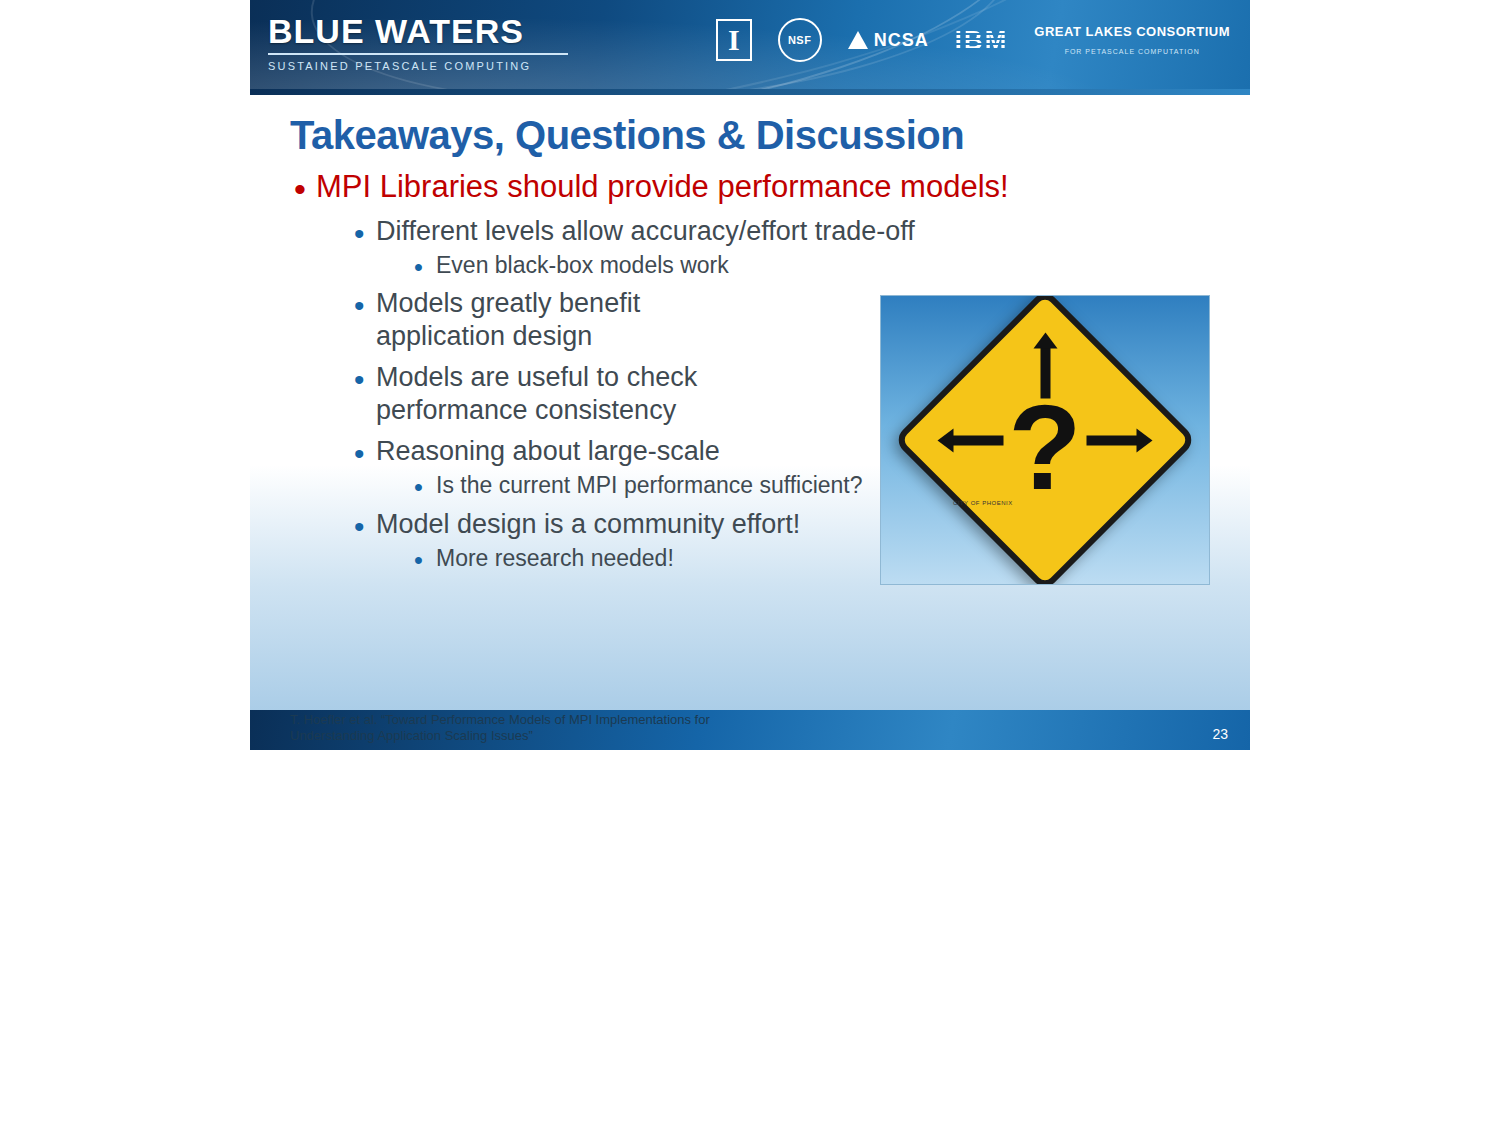BLUE WATERS
SUSTAINED PETASCALE COMPUTING
I
NSF
NCSA
IBM
GREAT LAKES CONSORTIUM
FOR PETASCALE COMPUTATION
Takeaways, Questions & Discussion
MPI Libraries should provide performance models!
Different levels allow accuracy/effort trade-off
Even black-box models work
Models greatly benefit
application design
Models are useful to check
performance consistency
Reasoning about large-scale
Is the current MPI performance sufficient?
Model design is a community effort!
More research needed!
?
CITY OF PHOENIX
T. Hoefler et al. “Toward Performance Models of MPI Implementations for
Understanding Application Scaling Issues”
23